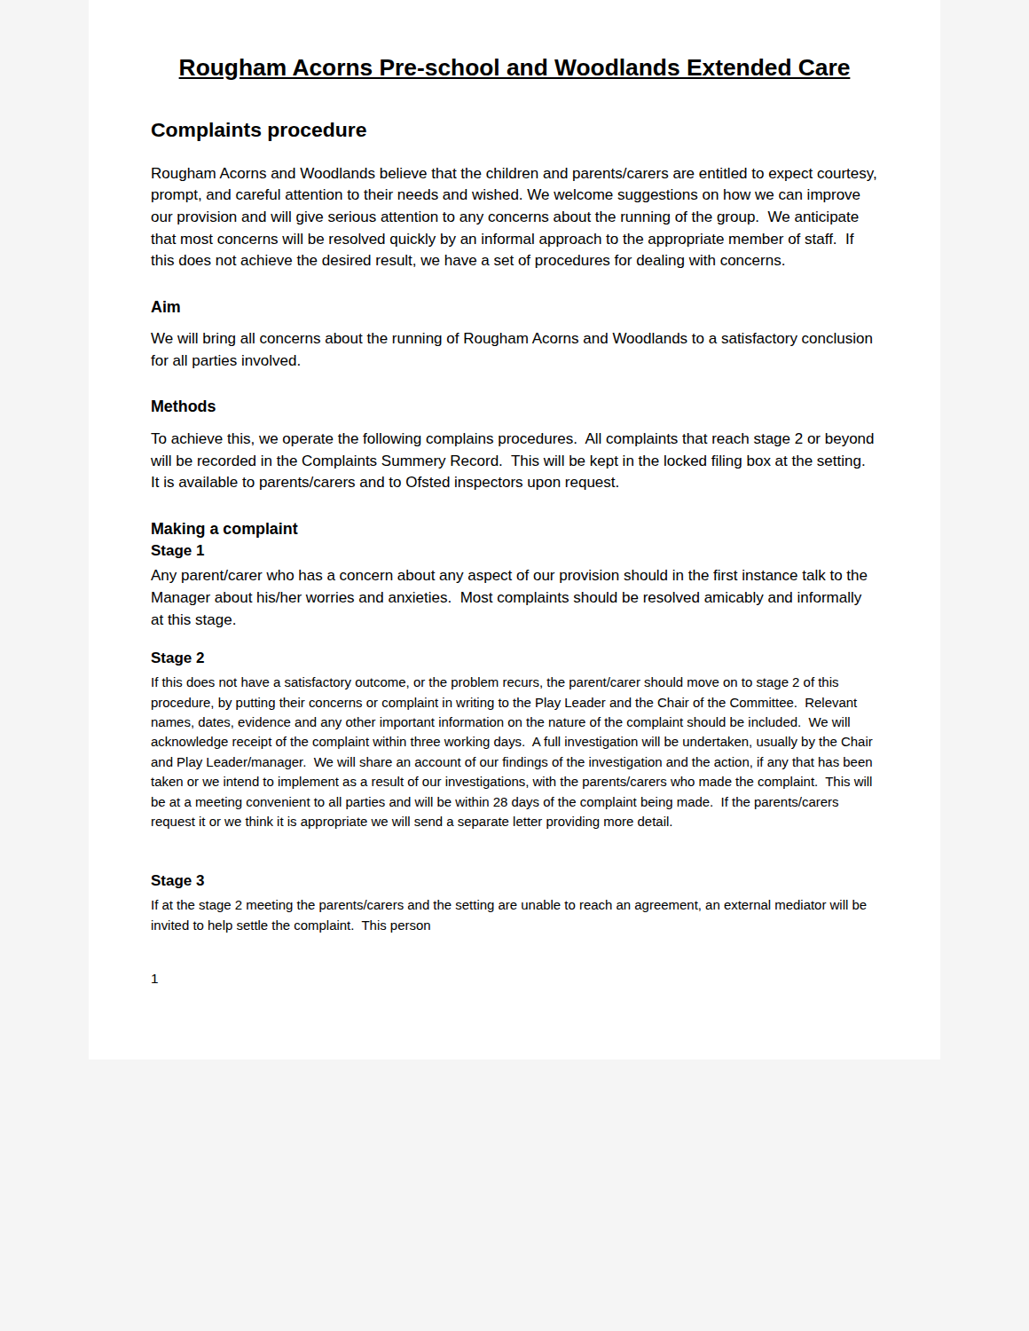Rougham Acorns Pre-school and Woodlands Extended Care
Complaints procedure
Rougham Acorns and Woodlands believe that the children and parents/carers are entitled to expect courtesy, prompt, and careful attention to their needs and wished. We welcome suggestions on how we can improve our provision and will give serious attention to any concerns about the running of the group. We anticipate that most concerns will be resolved quickly by an informal approach to the appropriate member of staff. If this does not achieve the desired result, we have a set of procedures for dealing with concerns.
Aim
We will bring all concerns about the running of Rougham Acorns and Woodlands to a satisfactory conclusion for all parties involved.
Methods
To achieve this, we operate the following complains procedures. All complaints that reach stage 2 or beyond will be recorded in the Complaints Summery Record. This will be kept in the locked filing box at the setting. It is available to parents/carers and to Ofsted inspectors upon request.
Making a complaint
Stage 1
Any parent/carer who has a concern about any aspect of our provision should in the first instance talk to the Manager about his/her worries and anxieties. Most complaints should be resolved amicably and informally at this stage.
Stage 2
If this does not have a satisfactory outcome, or the problem recurs, the parent/carer should move on to stage 2 of this procedure, by putting their concerns or complaint in writing to the Play Leader and the Chair of the Committee. Relevant names, dates, evidence and any other important information on the nature of the complaint should be included. We will acknowledge receipt of the complaint within three working days. A full investigation will be undertaken, usually by the Chair and Play Leader/manager. We will share an account of our findings of the investigation and the action, if any that has been taken or we intend to implement as a result of our investigations, with the parents/carers who made the complaint. This will be at a meeting convenient to all parties and will be within 28 days of the complaint being made. If the parents/carers request it or we think it is appropriate we will send a separate letter providing more detail.
Stage 3
If at the stage 2 meeting the parents/carers and the setting are unable to reach an agreement, an external mediator will be invited to help settle the complaint. This person
1